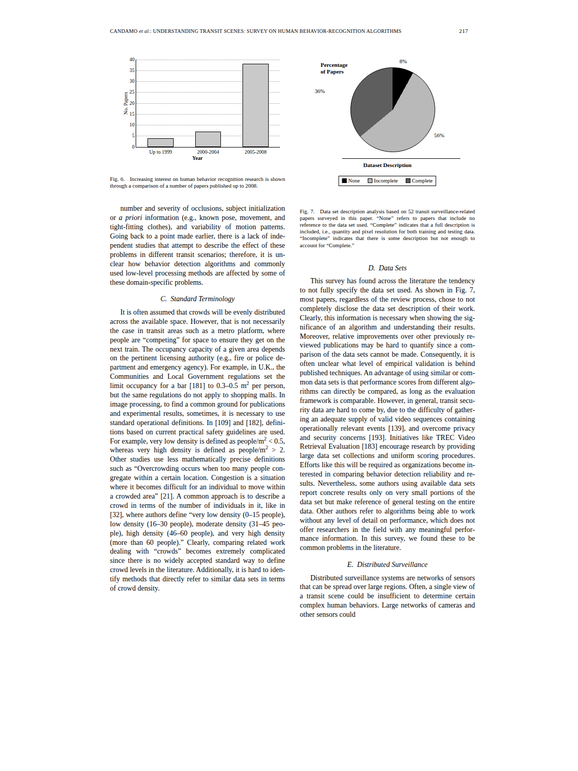CANDAMO et al.: UNDERSTANDING TRANSIT SCENES: SURVEY ON HUMAN BEHAVIOR-RECOGNITION ALGORITHMS
217
No. Papers
40
35
30
25
20
15
10
5
0
Up to 1999
2000-2004
2005-2008
Year
Fig. 6. Increasing interest on human behavior recognition research is shown through a comparison of a number of papers published up to 2008.
number and severity of occlusions, subject initialization or a priori information (e.g., known pose, movement, and tight-fitting clothes), and variability of motion patterns. Going back to a point made earlier, there is a lack of independent studies that attempt to describe the effect of these problems in different transit scenarios; therefore, it is unclear how behavior detection algorithms and commonly used low-level processing methods are affected by some of these domain-specific problems.
C. Standard Terminology
It is often assumed that crowds will be evenly distributed across the available space. However, that is not necessarily the case in transit areas such as a metro platform, where people are “competing” for space to ensure they get on the next train. The occupancy capacity of a given area depends on the pertinent licensing authority (e.g., fire or police department and emergency agency). For example, in U.K., the Communities and Local Government regulations set the limit occupancy for a bar [181] to 0.3–0.5 m2 per person, but the same regulations do not apply to shopping malls. In image processing, to find a common ground for publications and experimental results, sometimes, it is necessary to use standard operational definitions. In [109] and [182], definitions based on current practical safety guidelines are used. For example, very low density is defined as people/m2 < 0.5, whereas very high density is defined as people/m2 > 2. Other studies use less mathematically precise definitions such as “Overcrowding occurs when too many people congregate within a certain location. Congestion is a situation where it becomes difficult for an individual to move within a crowded area” [21]. A common approach is to describe a crowd in terms of the number of individuals in it, like in [32], where authors define “very low density (0–15 people), low density (16–30 people), moderate density (31–45 people), high density (46–60 people), and very high density (more than 60 people).” Clearly, comparing related work dealing with “crowds” becomes extremely complicated since there is no widely accepted standard way to define crowd levels in the literature. Additionally, it is hard to identify methods that directly refer to similar data sets in terms of crowd density.
Percentage
of Papers
8%
56%
36%
Dataset Description
None Incomplete Complete
Fig. 7. Data set description analysis based on 52 transit surveillance-related papers surveyed in this paper. “None” refers to papers that include no reference to the data set used. “Complete” indicates that a full description is included, i.e., quantity and pixel resolution for both training and testing data. “Incomplete” indicates that there is some description but not enough to account for “Complete.”
D. Data Sets
This survey has found across the literature the tendency to not fully specify the data set used. As shown in Fig. 7, most papers, regardless of the review process, chose to not completely disclose the data set description of their work. Clearly, this information is necessary when showing the significance of an algorithm and understanding their results. Moreover, relative improvements over other previously reviewed publications may be hard to quantify since a comparison of the data sets cannot be made. Consequently, it is often unclear what level of empirical validation is behind published techniques. An advantage of using similar or common data sets is that performance scores from different algorithms can directly be compared, as long as the evaluation framework is comparable. However, in general, transit security data are hard to come by, due to the difficulty of gathering an adequate supply of valid video sequences containing operationally relevant events [139], and overcome privacy and security concerns [193]. Initiatives like TREC Video Retrieval Evaluation [183] encourage research by providing large data set collections and uniform scoring procedures. Efforts like this will be required as organizations become interested in comparing behavior detection reliability and results. Nevertheless, some authors using available data sets report concrete results only on very small portions of the data set but make reference of general testing on the entire data. Other authors refer to algorithms being able to work without any level of detail on performance, which does not offer researchers in the field with any meaningful performance information. In this survey, we found these to be common problems in the literature.
E. Distributed Surveillance
Distributed surveillance systems are networks of sensors that can be spread over large regions. Often, a single view of a transit scene could be insufficient to determine certain complex human behaviors. Large networks of cameras and other sensors could